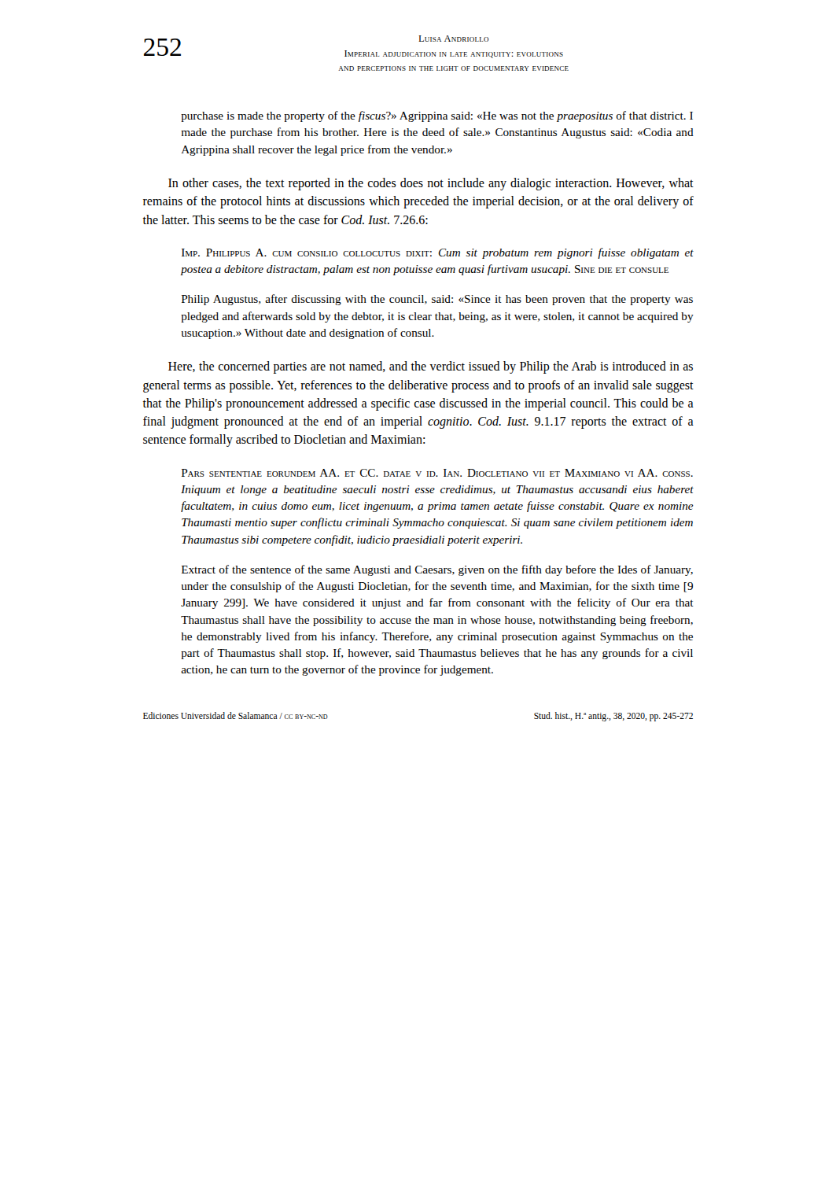252
Luisa Andriollo Imperial adjudication in late antiquity: evolutions and perceptions in the light of documentary evidence
purchase is made the property of the fiscus?» Agrippina said: «He was not the praepositus of that district. I made the purchase from his brother. Here is the deed of sale.» Constantinus Augustus said: «Codia and Agrippina shall recover the legal price from the vendor.»
In other cases, the text reported in the codes does not include any dialogic interaction. However, what remains of the protocol hints at discussions which preceded the imperial decision, or at the oral delivery of the latter. This seems to be the case for Cod. Iust. 7.26.6:
Imp. Philippus A. cum consilio collocutus dixit: Cum sit probatum rem pignori fuisse obligatam et postea a debitore distractam, palam est non potuisse eam quasi furtivam usucapi. Sine die et consule
Philip Augustus, after discussing with the council, said: «Since it has been proven that the property was pledged and afterwards sold by the debtor, it is clear that, being, as it were, stolen, it cannot be acquired by usucaption.» Without date and designation of consul.
Here, the concerned parties are not named, and the verdict issued by Philip the Arab is introduced in as general terms as possible. Yet, references to the deliberative process and to proofs of an invalid sale suggest that the Philip's pronouncement addressed a specific case discussed in the imperial council. This could be a final judgment pronounced at the end of an imperial cognitio. Cod. Iust. 9.1.17 reports the extract of a sentence formally ascribed to Diocletian and Maximian:
Pars sententiae eorundem AA. et CC. datae v id. Ian. Diocletiano vii et Maximiano vi AA. conss. Iniquum et longe a beatitudine saeculi nostri esse credidimus, ut Thaumastus accusandi eius haberet facultatem, in cuius domo eum, licet ingenuum, a prima tamen aetate fuisse constabit. Quare ex nomine Thaumasti mentio super conflictu criminali Symmacho conquiescat. Si quam sane civilem petitionem idem Thaumastus sibi competere confidit, iudicio praesidiali poterit experiri.
Extract of the sentence of the same Augusti and Caesars, given on the fifth day before the Ides of January, under the consulship of the Augusti Diocletian, for the seventh time, and Maximian, for the sixth time [9 January 299]. We have considered it unjust and far from consonant with the felicity of Our era that Thaumastus shall have the possibility to accuse the man in whose house, notwithstanding being freeborn, he demonstrably lived from his infancy. Therefore, any criminal prosecution against Symmachus on the part of Thaumastus shall stop. If, however, said Thaumastus believes that he has any grounds for a civil action, he can turn to the governor of the province for judgement.
Ediciones Universidad de Salamanca / cc by-nc-nd
Stud. hist., H.ª antig., 38, 2020, pp. 245-272